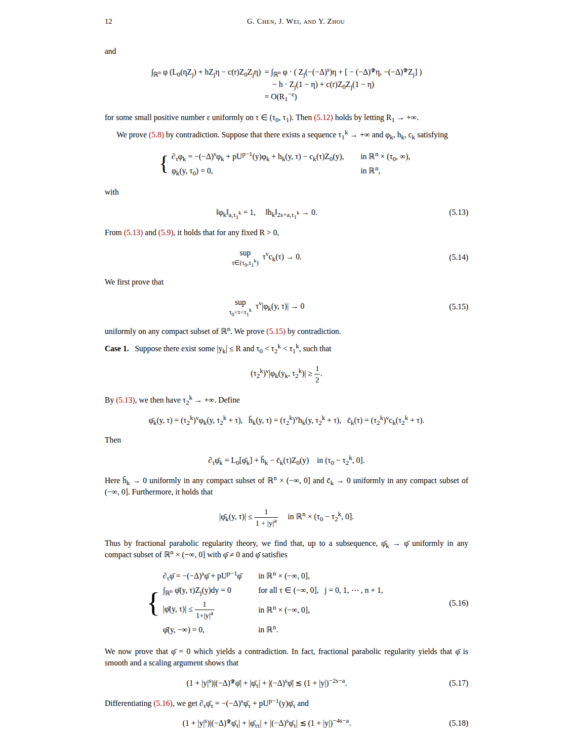12 G. Chen, J. Wei, and Y. Zhou
and
| ∫ ℝ n φ (L 0 (ηZ j ) + hZ j η − c(r)Z 0 Z j η) | = ∫ ℝ n φ · ( Z j (−(−Δ) s )η + [ − (−Δ) s 2 η, −(−Δ) s 2 Z j ] ) |
| | − h · Z j (1 − η) + c(r)Z 0 Z j (1 − η) |
| | = O(R 1 −ε ) |
for some small positive number ε uniformly on τ ∈ (τ0, τ1). Then (5.12) holds by letting R1 → +∞.
We prove (5.8) by contradiction. Suppose that there exists a sequence τ1k → +∞ and φk, hk, ck satisfying
{
| ∂ τ φ k = −(−Δ) s φ k + pU p−1 (y)φ k + h k (y, τ) − c k (τ)Z 0 (y), | in ℝ n × (τ 0 , ∞), |
| φ k (y, τ 0 ) = 0, | in ℝ n , |
with
‖φk‖a,τ1k = 1, ‖hk‖2s+a,τ1k → 0. (5.13)
From (5.13) and (5.9), it holds that for any fixed R > 0,
sup τ∈(τ0,τ1k) τνck(τ) → 0. (5.14)
We first prove that
sup τ0<τ<τ1k τν|φk(y, τ)| → 0 (5.15)
uniformly on any compact subset of ℝn. We prove (5.15) by contradiction.
Case 1. Suppose there exist some |yk| ≤ R and τ0 < τ2k < τ1k, such that
(τ2k)ν|φk(yk, τ2k)| ≥ 12.
By (5.13), we then have τ2k → +∞. Define
φ̄k(y, τ) = (τ2k)νφk(y, τ2k + τ), h̄k(y, τ) = (τ2k)νhk(y, τ2k + τ), c̄k(τ) = (τ2k)νck(τ2k + τ).
Then
∂τφ̄k = L0[φ̄k] + h̄k − c̄k(τ)Z0(y) in (τ0 − τ2k, 0].
Here h̄k → 0 uniformly in any compact subset of ℝn × (−∞, 0] and c̄k → 0 uniformly in any compact subset of (−∞, 0]. Furthermore, it holds that
|φ̄k(y, τ)| ≤ 11 + |y|a in ℝn × (τ0 − τ2k, 0].
Thus by fractional parabolic regularity theory, we find that, up to a subsequence, φ̄k → φ̄ uniformly in any compact subset of ℝn × (−∞, 0] with φ̄ ≠ 0 and φ̄ satisfies
{
| ∂ τ φ̄ = −(−Δ) s φ̄ + pU p−1 φ̄ | in ℝ n × (−∞, 0], |
| ∫ ℝ n φ̄(y, τ)Z j (y)dy = 0 | for all τ ∈ (−∞, 0], j = 0, 1, ⋯ , n + 1, |
| /φ̄(y, τ)/ ≤ 1 1+/y/ a | in ℝ n × (−∞, 0], |
| φ̄(y, −∞) = 0, | in ℝ n . |
(5.16)
We now prove that φ̄ = 0 which yields a contradiction. In fact, fractional parabolic regularity yields that φ̄ is smooth and a scaling argument shows that
(1 + |y|s)|(−Δ)s 2φ̄| + |φ̄τ| + |(−Δ)sφ̄| ≲ (1 + |y|)−2s−a. (5.17)
Differentiating (5.16), we get ∂τφ̄τ = −(−Δ)sφ̄τ + pUp−1(y)φ̄τ and
(1 + |y|s)|(−Δ)s 2φ̄τ| + |φ̄ττ| + |(−Δ)sφ̄τ| ≲ (1 + |y|)−4s−a. (5.18)